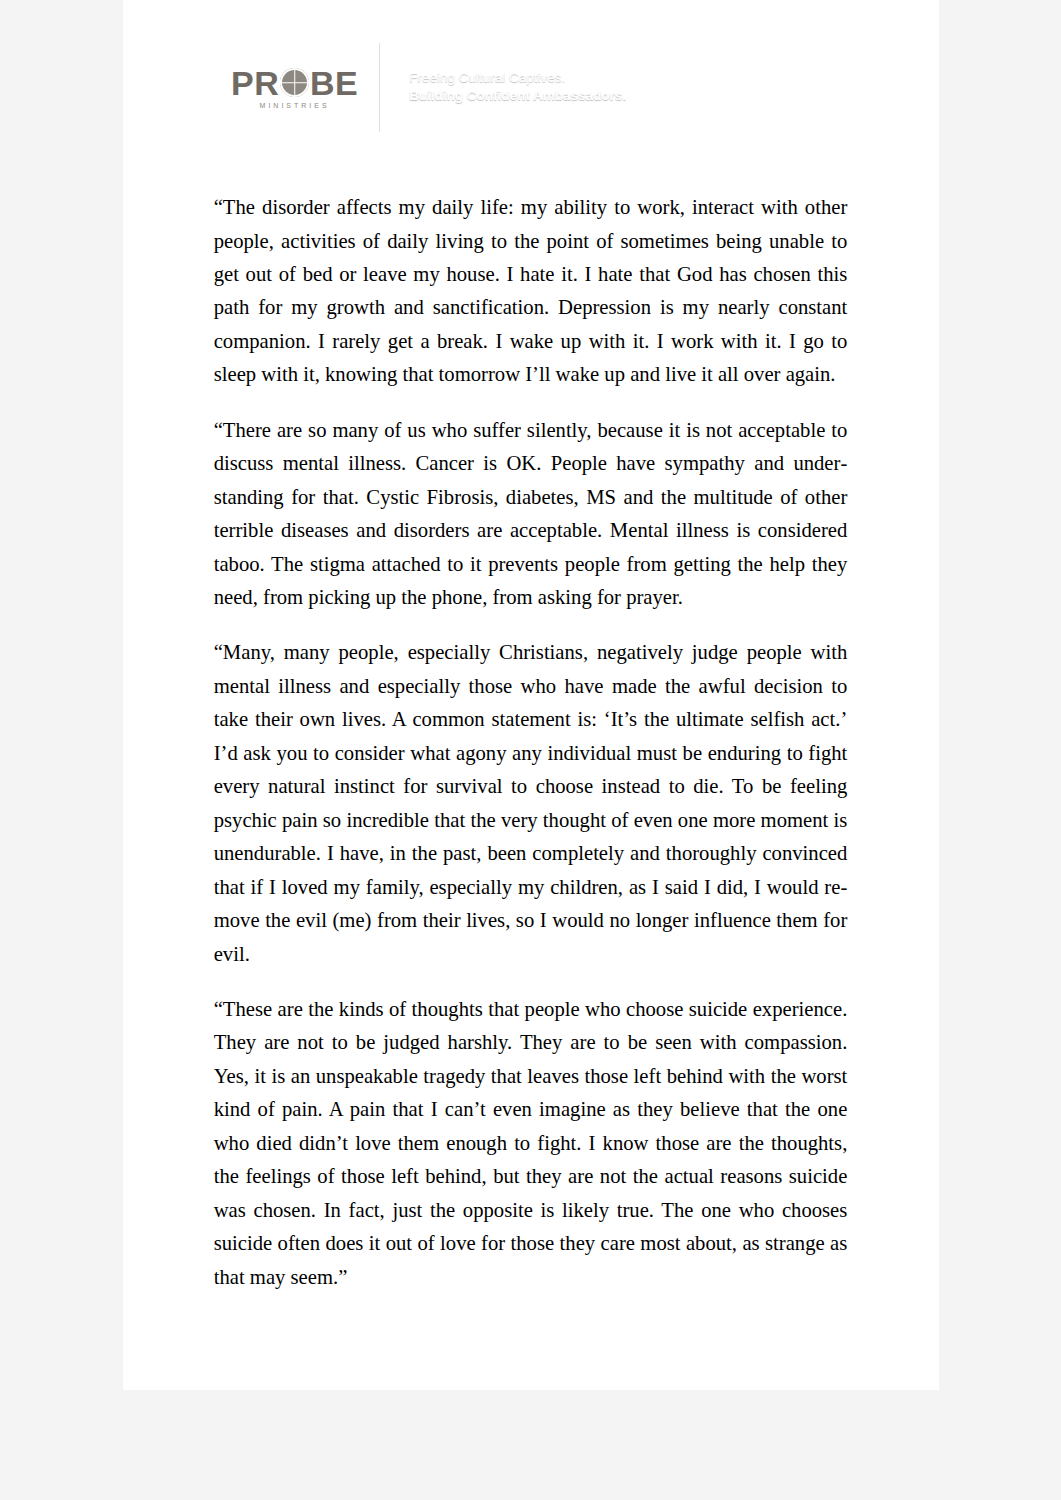PR BE
Ministries
Freeing Cultural Captives. Building Confident Ambassadors.
“The disorder affects my daily life: my ability to work, interact with other people, activities of daily living to the point of sometimes being unable to get out of bed or leave my house. I hate it. I hate that God has chosen this path for my growth and sanctification. Depression is my nearly constant companion. I rarely get a break. I wake up with it. I work with it. I go to sleep with it, knowing that tomorrow I’ll wake up and live it all over again.
“There are so many of us who suffer silently, because it is not acceptable to discuss mental illness. Cancer is OK. People have sympathy and understanding for that. Cystic Fibrosis, diabetes, MS and the multitude of other terrible diseases and disorders are acceptable. Mental illness is considered taboo. The stigma attached to it prevents people from getting the help they need, from picking up the phone, from asking for prayer.
“Many, many people, especially Christians, negatively judge people with mental illness and especially those who have made the awful decision to take their own lives. A common statement is: ‘It’s the ultimate selfish act.’ I’d ask you to consider what agony any individual must be enduring to fight every natural instinct for survival to choose instead to die. To be feeling psychic pain so incredible that the very thought of even one more moment is unendurable. I have, in the past, been completely and thoroughly convinced that if I loved my family, especially my children, as I said I did, I would remove the evil (me) from their lives, so I would no longer influence them for evil.
“These are the kinds of thoughts that people who choose suicide experience. They are not to be judged harshly. They are to be seen with compassion. Yes, it is an unspeakable tragedy that leaves those left behind with the worst kind of pain. A pain that I can’t even imagine as they believe that the one who died didn’t love them enough to fight. I know those are the thoughts, the feelings of those left behind, but they are not the actual reasons suicide was chosen. In fact, just the opposite is likely true. The one who chooses suicide often does it out of love for those they care most about, as strange as that may seem.”